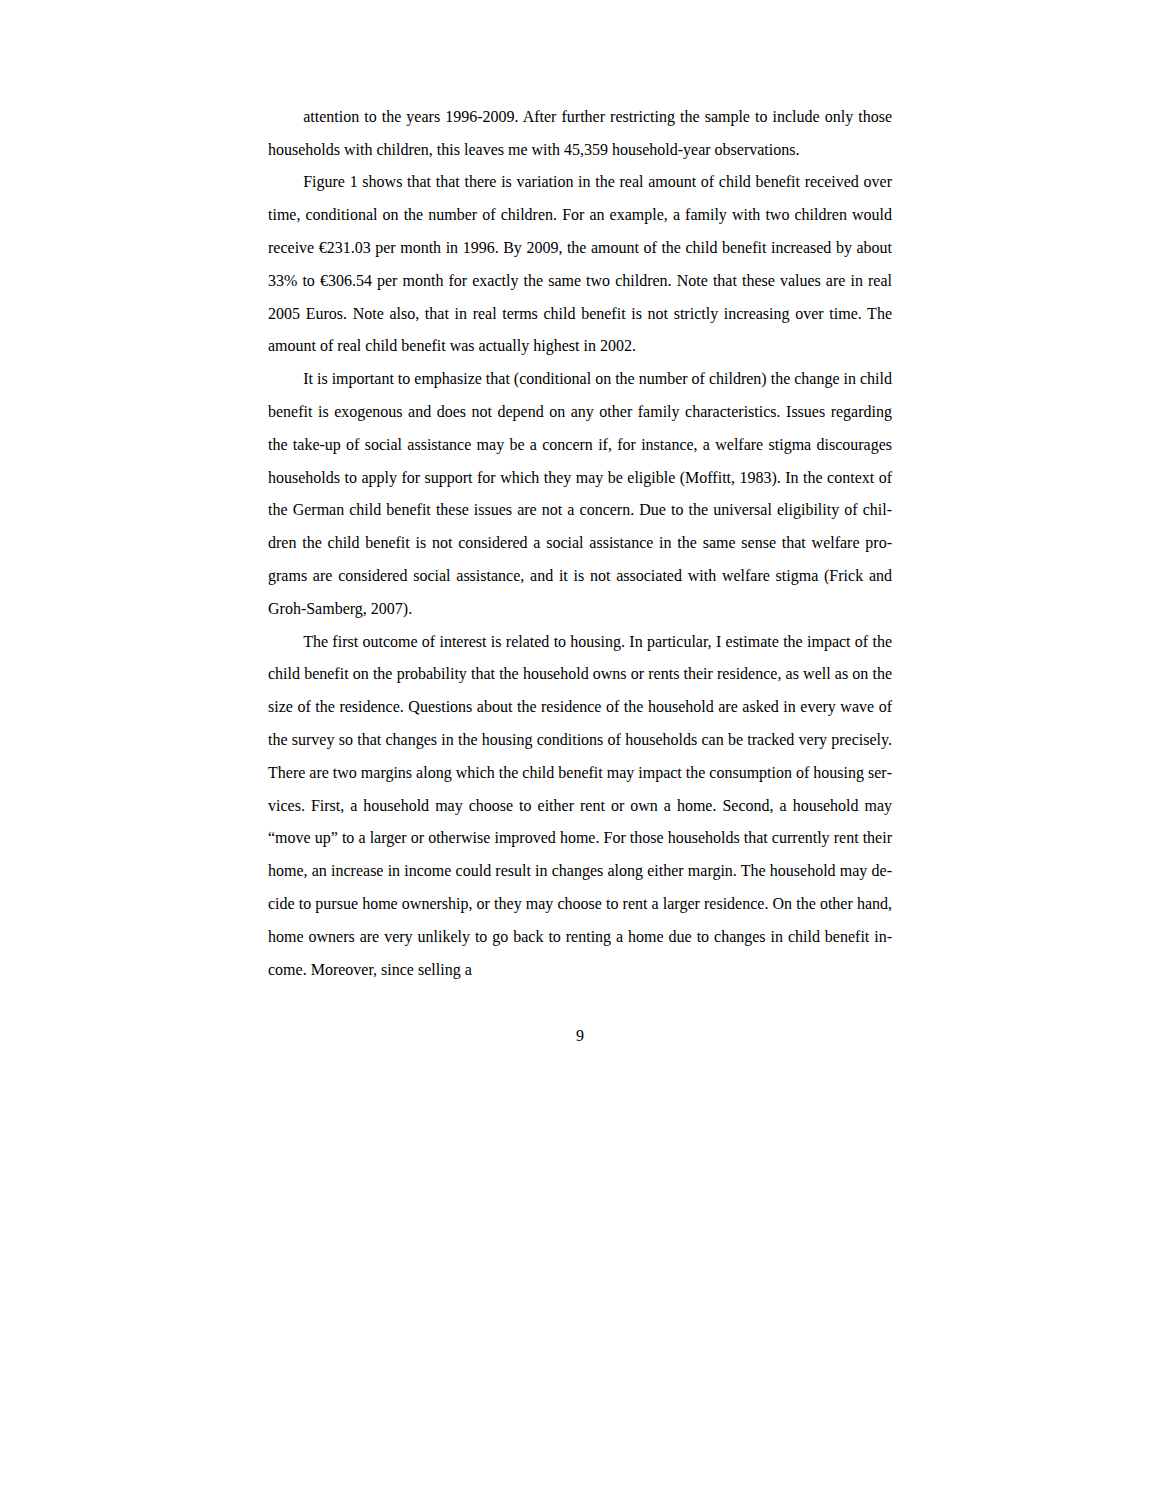attention to the years 1996-2009. After further restricting the sample to include only those households with children, this leaves me with 45,359 household-year observations.
Figure 1 shows that that there is variation in the real amount of child benefit received over time, conditional on the number of children. For an example, a family with two children would receive €231.03 per month in 1996. By 2009, the amount of the child benefit increased by about 33% to €306.54 per month for exactly the same two children. Note that these values are in real 2005 Euros. Note also, that in real terms child benefit is not strictly increasing over time. The amount of real child benefit was actually highest in 2002.
It is important to emphasize that (conditional on the number of children) the change in child benefit is exogenous and does not depend on any other family characteristics. Issues regarding the take-up of social assistance may be a concern if, for instance, a welfare stigma discourages households to apply for support for which they may be eligible (Moffitt, 1983). In the context of the German child benefit these issues are not a concern. Due to the universal eligibility of children the child benefit is not considered a social assistance in the same sense that welfare programs are considered social assistance, and it is not associated with welfare stigma (Frick and Groh-Samberg, 2007).
The first outcome of interest is related to housing. In particular, I estimate the impact of the child benefit on the probability that the household owns or rents their residence, as well as on the size of the residence. Questions about the residence of the household are asked in every wave of the survey so that changes in the housing conditions of households can be tracked very precisely. There are two margins along which the child benefit may impact the consumption of housing services. First, a household may choose to either rent or own a home. Second, a household may “move up” to a larger or otherwise improved home. For those households that currently rent their home, an increase in income could result in changes along either margin. The household may decide to pursue home ownership, or they may choose to rent a larger residence. On the other hand, home owners are very unlikely to go back to renting a home due to changes in child benefit income. Moreover, since selling a
9